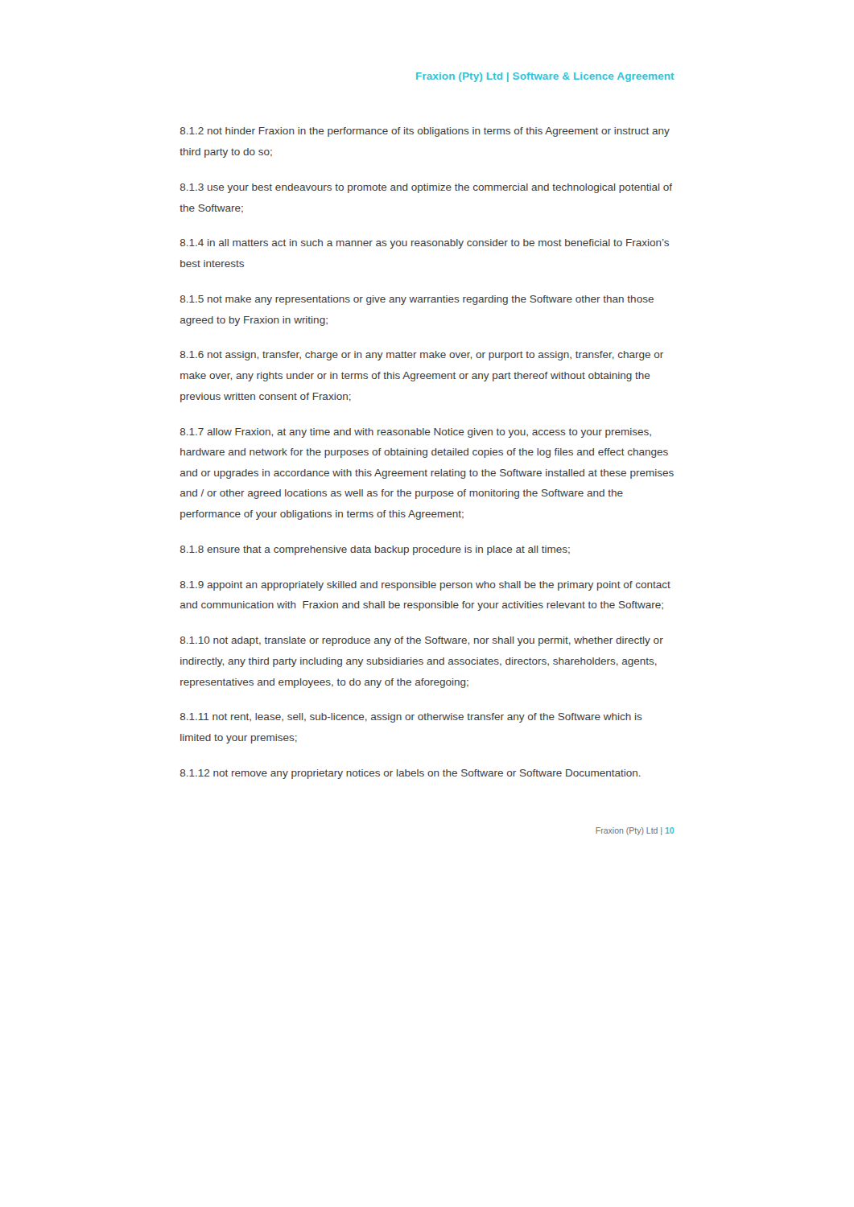Fraxion (Pty) Ltd | Software & Licence Agreement
8.1.2 not hinder Fraxion in the performance of its obligations in terms of this Agreement or instruct any third party to do so;
8.1.3 use your best endeavours to promote and optimize the commercial and technological potential of the Software;
8.1.4 in all matters act in such a manner as you reasonably consider to be most beneficial to Fraxion’s best interests
8.1.5 not make any representations or give any warranties regarding the Software other than those agreed to by Fraxion in writing;
8.1.6 not assign, transfer, charge or in any matter make over, or purport to assign, transfer, charge or make over, any rights under or in terms of this Agreement or any part thereof without obtaining the previous written consent of Fraxion;
8.1.7 allow Fraxion, at any time and with reasonable Notice given to you, access to your premises, hardware and network for the purposes of obtaining detailed copies of the log files and effect changes and or upgrades in accordance with this Agreement relating to the Software installed at these premises and / or other agreed locations as well as for the purpose of monitoring the Software and the performance of your obligations in terms of this Agreement;
8.1.8 ensure that a comprehensive data backup procedure is in place at all times;
8.1.9 appoint an appropriately skilled and responsible person who shall be the primary point of contact and communication with Fraxion and shall be responsible for your activities relevant to the Software;
8.1.10 not adapt, translate or reproduce any of the Software, nor shall you permit, whether directly or indirectly, any third party including any subsidiaries and associates, directors, shareholders, agents, representatives and employees, to do any of the aforegoing;
8.1.11 not rent, lease, sell, sub-licence, assign or otherwise transfer any of the Software which is limited to your premises;
8.1.12 not remove any proprietary notices or labels on the Software or Software Documentation.
Fraxion (Pty) Ltd | 10